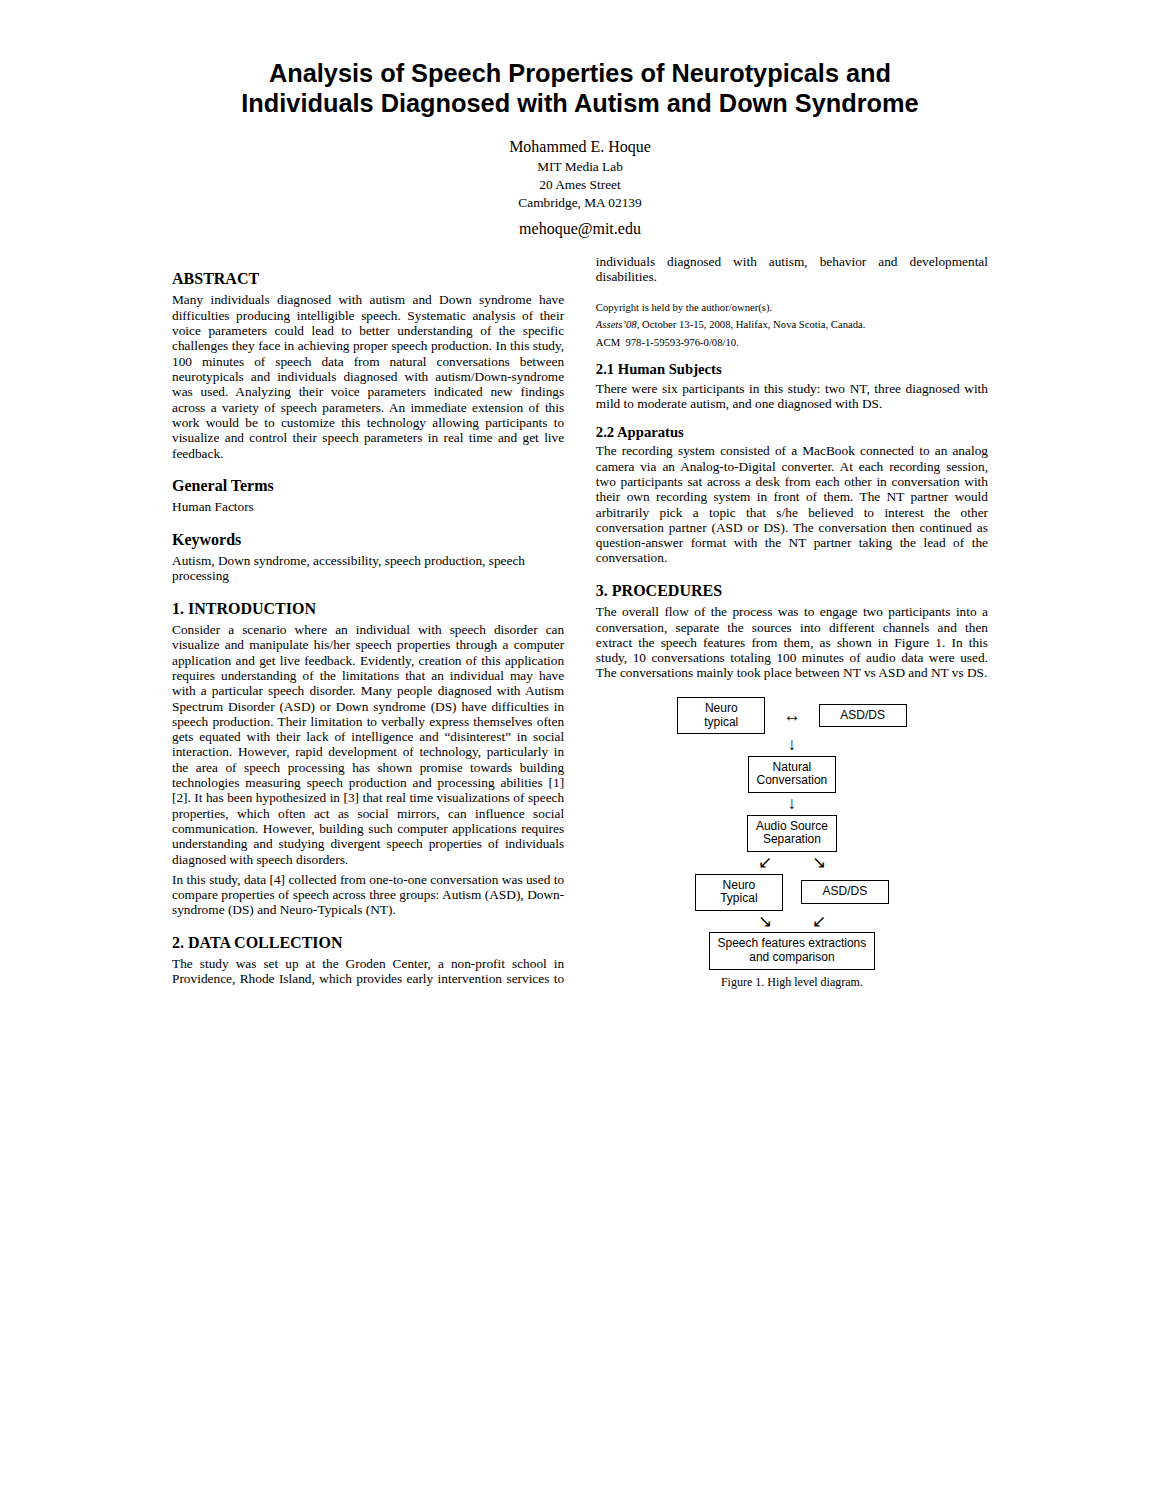Analysis of Speech Properties of Neurotypicals and
Individuals Diagnosed with Autism and Down Syndrome
Mohammed E. Hoque
MIT Media Lab
20 Ames Street
Cambridge, MA 02139
mehoque@mit.edu
ABSTRACT
Many individuals diagnosed with autism and Down syndrome have difficulties producing intelligible speech. Systematic analysis of their voice parameters could lead to better understanding of the specific challenges they face in achieving proper speech production. In this study, 100 minutes of speech data from natural conversations between neurotypicals and individuals diagnosed with autism/Down-syndrome was used. Analyzing their voice parameters indicated new findings across a variety of speech parameters. An immediate extension of this work would be to customize this technology allowing participants to visualize and control their speech parameters in real time and get live feedback.
General Terms
Human Factors
Keywords
Autism, Down syndrome, accessibility, speech production, speech processing
1. INTRODUCTION
Consider a scenario where an individual with speech disorder can visualize and manipulate his/her speech properties through a computer application and get live feedback. Evidently, creation of this application requires understanding of the limitations that an individual may have with a particular speech disorder. Many people diagnosed with Autism Spectrum Disorder (ASD) or Down syndrome (DS) have difficulties in speech production. Their limitation to verbally express themselves often gets equated with their lack of intelligence and “disinterest” in social interaction. However, rapid development of technology, particularly in the area of speech processing has shown promise towards building technologies measuring speech production and processing abilities [1][2]. It has been hypothesized in [3] that real time visualizations of speech properties, which often act as social mirrors, can influence social communication. However, building such computer applications requires understanding and studying divergent speech properties of individuals diagnosed with speech disorders.
In this study, data [4] collected from one-to-one conversation was used to compare properties of speech across three groups: Autism (ASD), Down-syndrome (DS) and Neuro-Typicals (NT).
2. DATA COLLECTION
The study was set up at the Groden Center, a non-profit school in Providence, Rhode Island, which provides early intervention services to individuals diagnosed with autism, behavior and developmental disabilities.
Copyright is held by the author/owner(s).
Assets’08, October 13-15, 2008, Halifax, Nova Scotia, Canada.
ACM 978-1-59593-976-0/08/10.
2.1 Human Subjects
There were six participants in this study: two NT, three diagnosed with mild to moderate autism, and one diagnosed with DS.
2.2 Apparatus
The recording system consisted of a MacBook connected to an analog camera via an Analog-to-Digital converter. At each recording session, two participants sat across a desk from each other in conversation with their own recording system in front of them. The NT partner would arbitrarily pick a topic that s/he believed to interest the other conversation partner (ASD or DS). The conversation then continued as question-answer format with the NT partner taking the lead of the conversation.
3. PROCEDURES
The overall flow of the process was to engage two participants into a conversation, separate the sources into different channels and then extract the speech features from them, as shown in Figure 1. In this study, 10 conversations totaling 100 minutes of audio data were used. The conversations mainly took place between NT vs ASD and NT vs DS.
Neuro
typical ↔ ASD/DS
↓
Natural
Conversation
↓
Audio Source
Separation
↙ ↘
Neuro
Typical ASD/DS
↘ ↙
Speech features extractions
and comparison
Figure 1. High level diagram.